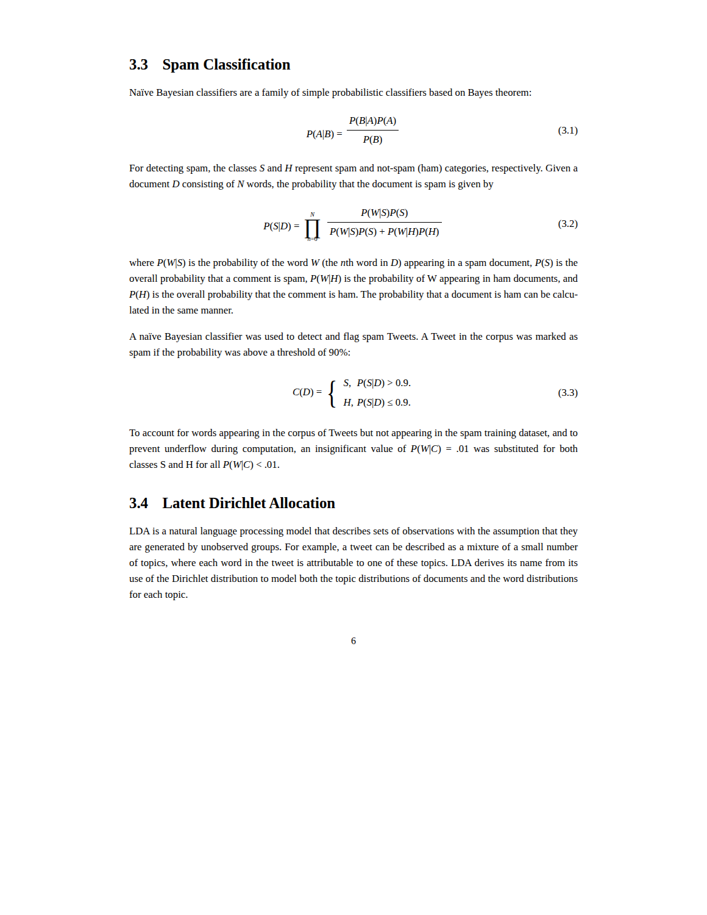3.3 Spam Classification
Naïve Bayesian classifiers are a family of simple probabilistic classifiers based on Bayes theorem:
P(A|B) = P(B|A)P(A) P(B)
(3.1)
For detecting spam, the classes S and H represent spam and not-spam (ham) categories, respectively. Given a document D consisting of N words, the probability that the document is spam is given by
P(S|D) = N ∏ n=0 P(W|S)P(S) P(W|S)P(S) + P(W|H)P(H)
(3.2)
where P(W|S) is the probability of the word W (the nth word in D) appearing in a spam document, P(S) is the overall probability that a comment is spam, P(W|H) is the probability of W appearing in ham documents, and P(H) is the overall probability that the comment is ham. The probability that a document is ham can be calculated in the same manner.
A naïve Bayesian classifier was used to detect and flag spam Tweets. A Tweet in the corpus was marked as spam if the probability was above a threshold of 90%:
C(D) = {
| S , | P ( S / D ) > 0.9. |
| H , | P ( S / D ) ≤ 0.9. |
(3.3)
To account for words appearing in the corpus of Tweets but not appearing in the spam training dataset, and to prevent underflow during computation, an insignificant value of P(W|C) = .01 was substituted for both classes S and H for all P(W|C) < .01.
3.4 Latent Dirichlet Allocation
LDA is a natural language processing model that describes sets of observations with the assumption that they are generated by unobserved groups. For example, a tweet can be described as a mixture of a small number of topics, where each word in the tweet is attributable to one of these topics. LDA derives its name from its use of the Dirichlet distribution to model both the topic distributions of documents and the word distributions for each topic.
6